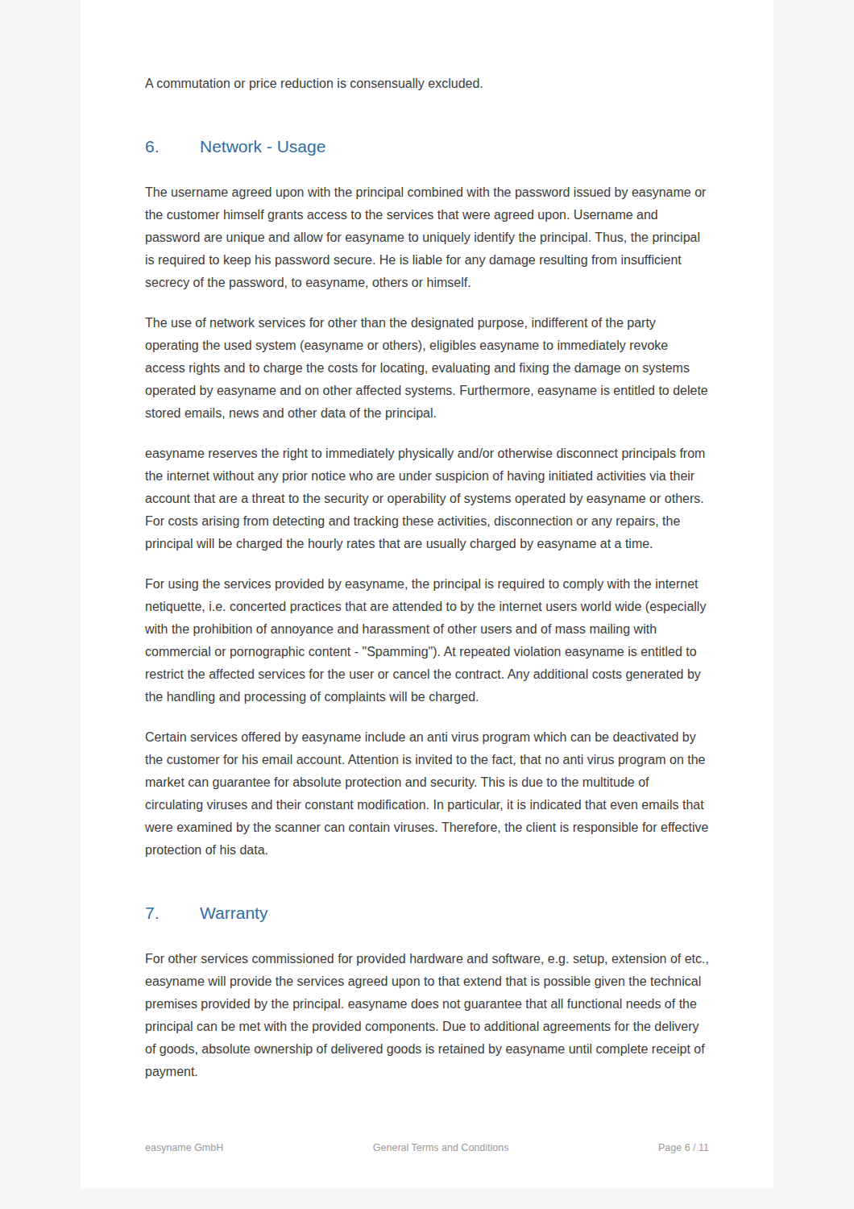A commutation or price reduction is consensually excluded.
6. Network - Usage
The username agreed upon with the principal combined with the password issued by easyname or the customer himself grants access to the services that were agreed upon. Username and password are unique and allow for easyname to uniquely identify the principal. Thus, the principal is required to keep his password secure. He is liable for any damage resulting from insufficient secrecy of the password, to easyname, others or himself.
The use of network services for other than the designated purpose, indifferent of the party operating the used system (easyname or others), eligibles easyname to immediately revoke access rights and to charge the costs for locating, evaluating and fixing the damage on systems operated by easyname and on other affected systems. Furthermore, easyname is entitled to delete stored emails, news and other data of the principal.
easyname reserves the right to immediately physically and/or otherwise disconnect principals from the internet without any prior notice who are under suspicion of having initiated activities via their account that are a threat to the security or operability of systems operated by easyname or others. For costs arising from detecting and tracking these activities, disconnection or any repairs, the principal will be charged the hourly rates that are usually charged by easyname at a time.
For using the services provided by easyname, the principal is required to comply with the internet netiquette, i.e. concerted practices that are attended to by the internet users world wide (especially with the prohibition of annoyance and harassment of other users and of mass mailing with commercial or pornographic content - "Spamming"). At repeated violation easyname is entitled to restrict the affected services for the user or cancel the contract. Any additional costs generated by the handling and processing of complaints will be charged.
Certain services offered by easyname include an anti virus program which can be deactivated by the customer for his email account. Attention is invited to the fact, that no anti virus program on the market can guarantee for absolute protection and security. This is due to the multitude of circulating viruses and their constant modification. In particular, it is indicated that even emails that were examined by the scanner can contain viruses. Therefore, the client is responsible for effective protection of his data.
7. Warranty
For other services commissioned for provided hardware and software, e.g. setup, extension of etc., easyname will provide the services agreed upon to that extend that is possible given the technical premises provided by the principal. easyname does not guarantee that all functional needs of the principal can be met with the provided components. Due to additional agreements for the delivery of goods, absolute ownership of delivered goods is retained by easyname until complete receipt of payment.
easyname GmbH
General Terms and Conditions
Page 6 / 11